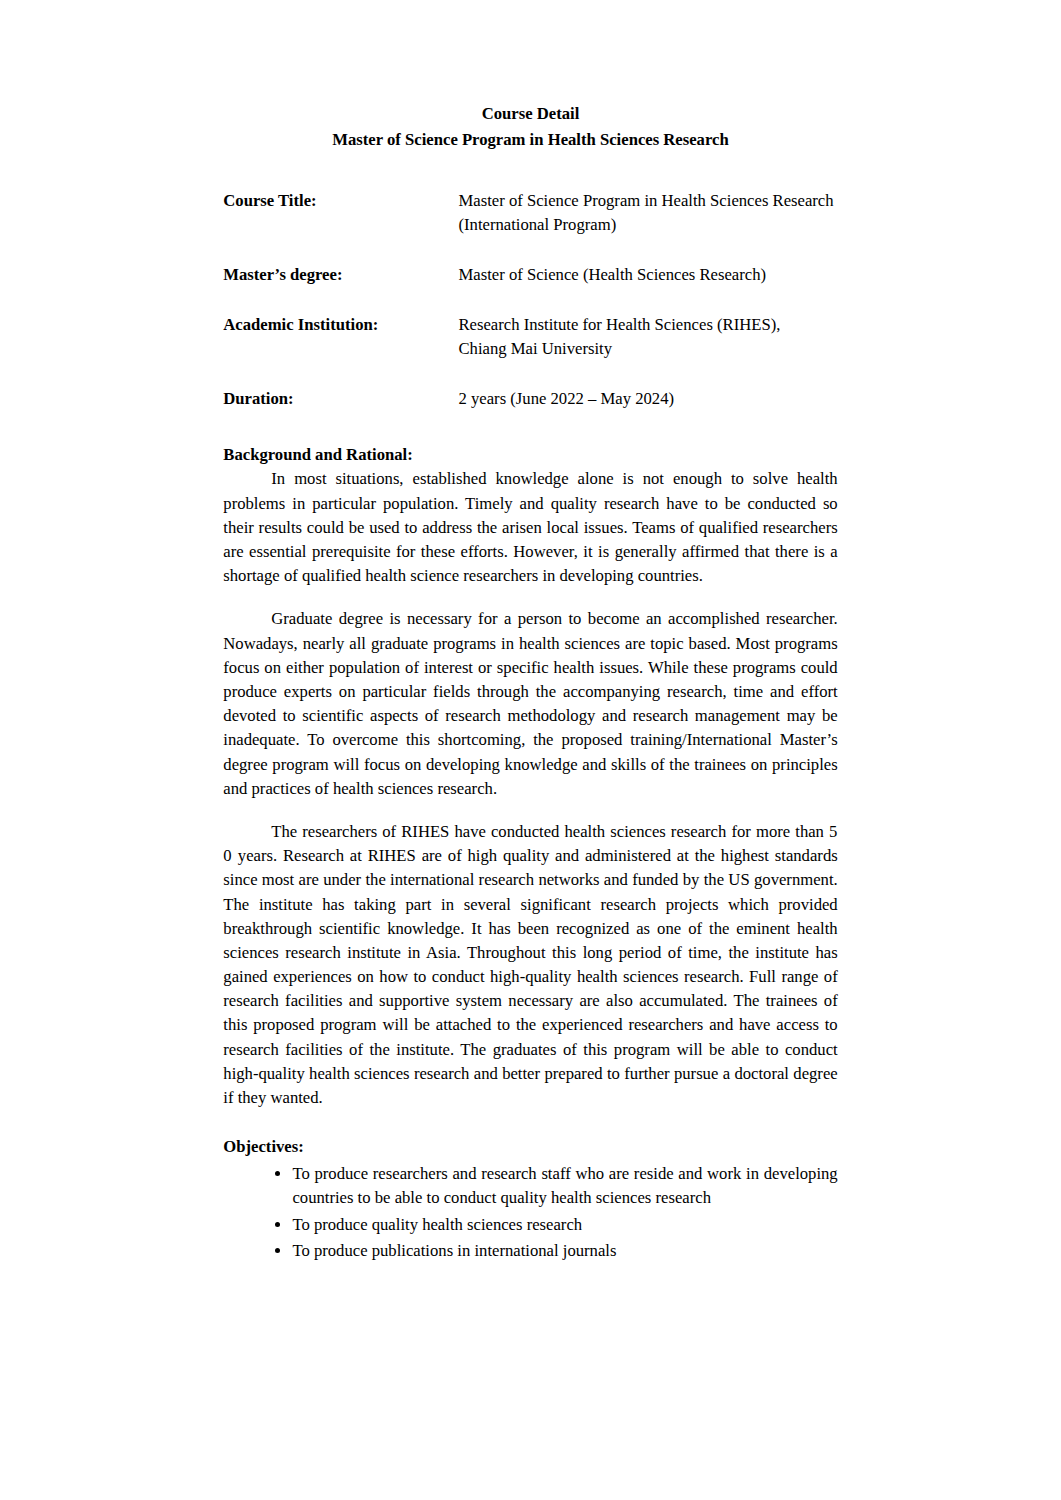Course Detail
Master of Science Program in Health Sciences Research
| Course Title: | Master of Science Program in Health Sciences Research (International Program) |
| Master’s degree: | Master of Science (Health Sciences Research) |
| Academic Institution: | Research Institute for Health Sciences (RIHES), Chiang Mai University |
| Duration: | 2 years (June 2022 – May 2024) |
Background and Rational:
In most situations, established knowledge alone is not enough to solve health problems in particular population. Timely and quality research have to be conducted so their results could be used to address the arisen local issues. Teams of qualified researchers are essential prerequisite for these efforts. However, it is generally affirmed that there is a shortage of qualified health science researchers in developing countries.
Graduate degree is necessary for a person to become an accomplished researcher. Nowadays, nearly all graduate programs in health sciences are topic based. Most programs focus on either population of interest or specific health issues. While these programs could produce experts on particular fields through the accompanying research, time and effort devoted to scientific aspects of research methodology and research management may be inadequate. To overcome this shortcoming, the proposed training/International Master’s degree program will focus on developing knowledge and skills of the trainees on principles and practices of health sciences research.
The researchers of RIHES have conducted health sciences research for more than 5 0 years. Research at RIHES are of high quality and administered at the highest standards since most are under the international research networks and funded by the US government. The institute has taking part in several significant research projects which provided breakthrough scientific knowledge. It has been recognized as one of the eminent health sciences research institute in Asia. Throughout this long period of time, the institute has gained experiences on how to conduct high-quality health sciences research. Full range of research facilities and supportive system necessary are also accumulated. The trainees of this proposed program will be attached to the experienced researchers and have access to research facilities of the institute. The graduates of this program will be able to conduct high-quality health sciences research and better prepared to further pursue a doctoral degree if they wanted.
Objectives:
To produce researchers and research staff who are reside and work in developing countries to be able to conduct quality health sciences research
To produce quality health sciences research
To produce publications in international journals